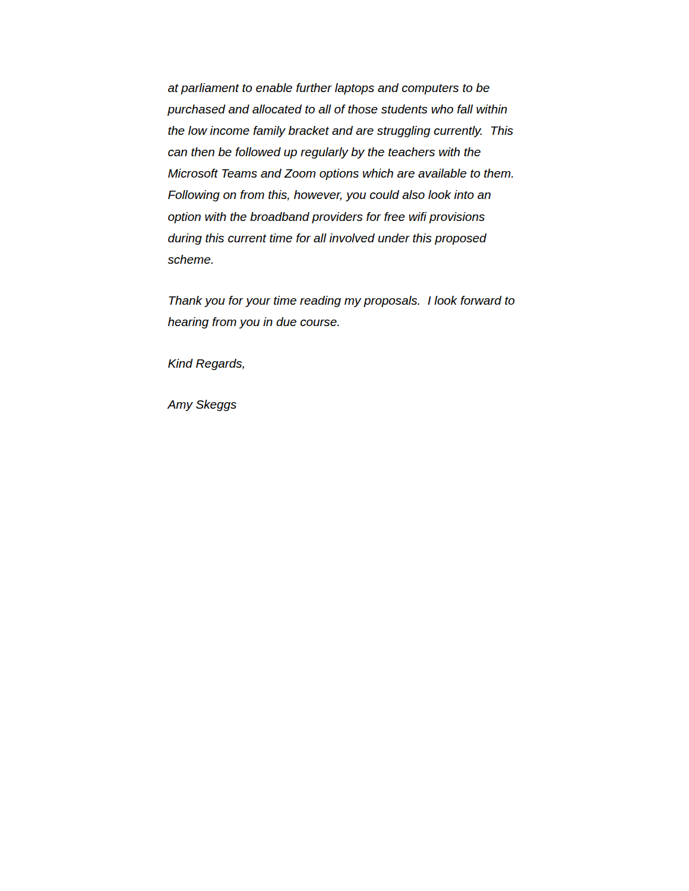at parliament to enable further laptops and computers to be purchased and allocated to all of those students who fall within the low income family bracket and are struggling currently. This can then be followed up regularly by the teachers with the Microsoft Teams and Zoom options which are available to them. Following on from this, however, you could also look into an option with the broadband providers for free wifi provisions during this current time for all involved under this proposed scheme.
Thank you for your time reading my proposals. I look forward to hearing from you in due course.
Kind Regards,
Amy Skeggs